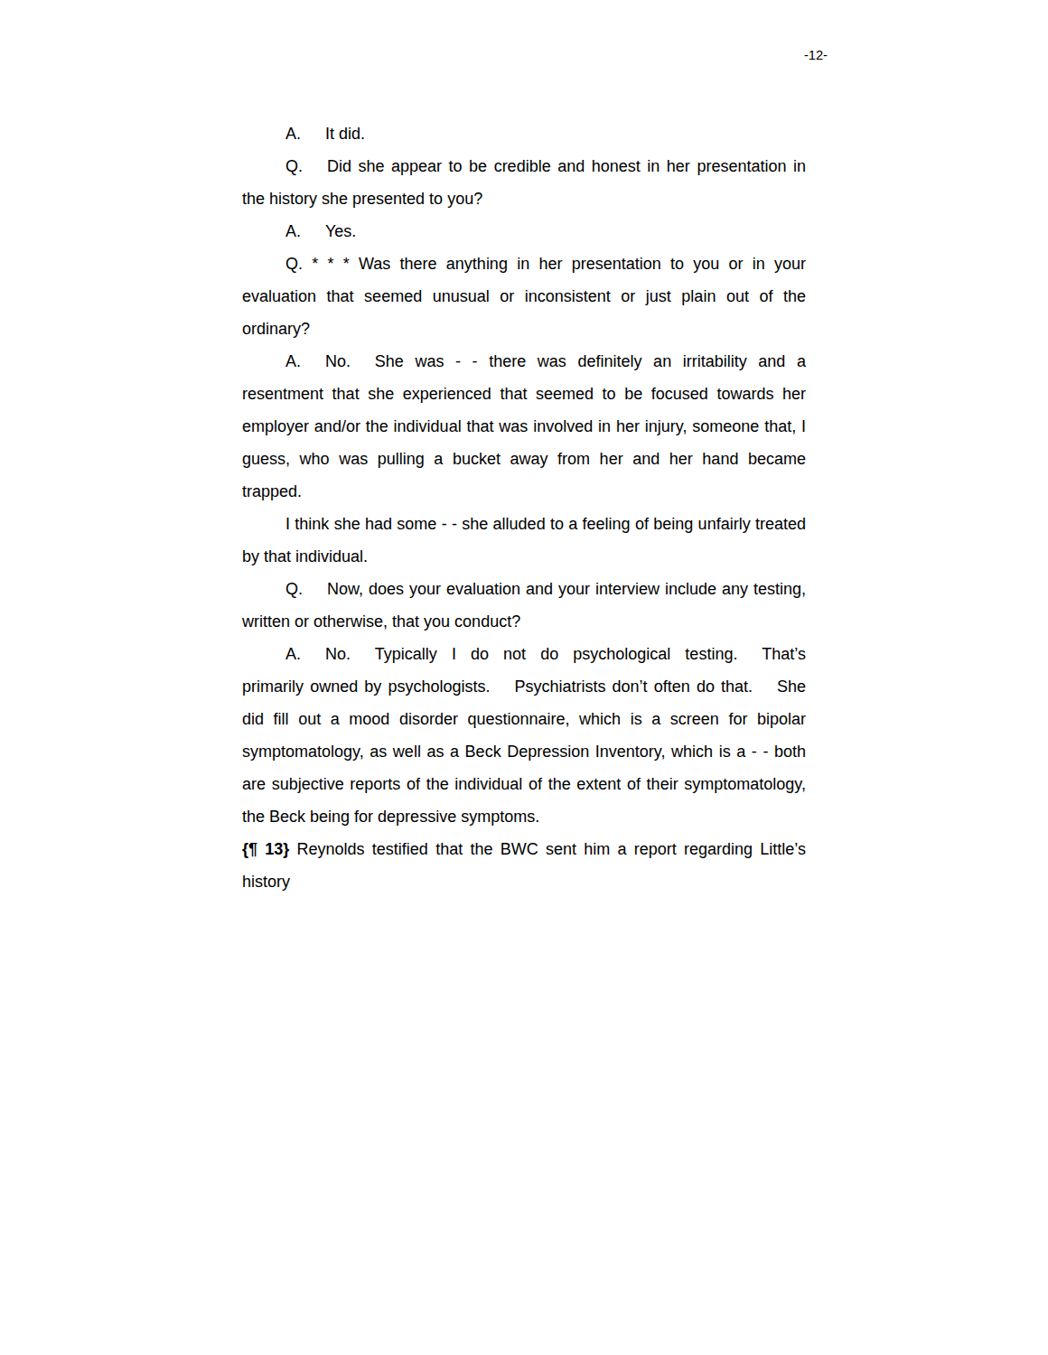-12-
A. It did.
Q. Did she appear to be credible and honest in her presentation in the history she presented to you?
A. Yes.
Q. * * * Was there anything in her presentation to you or in your evaluation that seemed unusual or inconsistent or just plain out of the ordinary?
A. No. She was - - there was definitely an irritability and a resentment that she experienced that seemed to be focused towards her employer and/or the individual that was involved in her injury, someone that, I guess, who was pulling a bucket away from her and her hand became trapped.
I think she had some - - she alluded to a feeling of being unfairly treated by that individual.
Q. Now, does your evaluation and your interview include any testing, written or otherwise, that you conduct?
A. No. Typically I do not do psychological testing. That’s primarily owned by psychologists. Psychiatrists don’t often do that. She did fill out a mood disorder questionnaire, which is a screen for bipolar symptomatology, as well as a Beck Depression Inventory, which is a - - both are subjective reports of the individual of the extent of their symptomatology, the Beck being for depressive symptoms.
{¶ 13} Reynolds testified that the BWC sent him a report regarding Little’s history